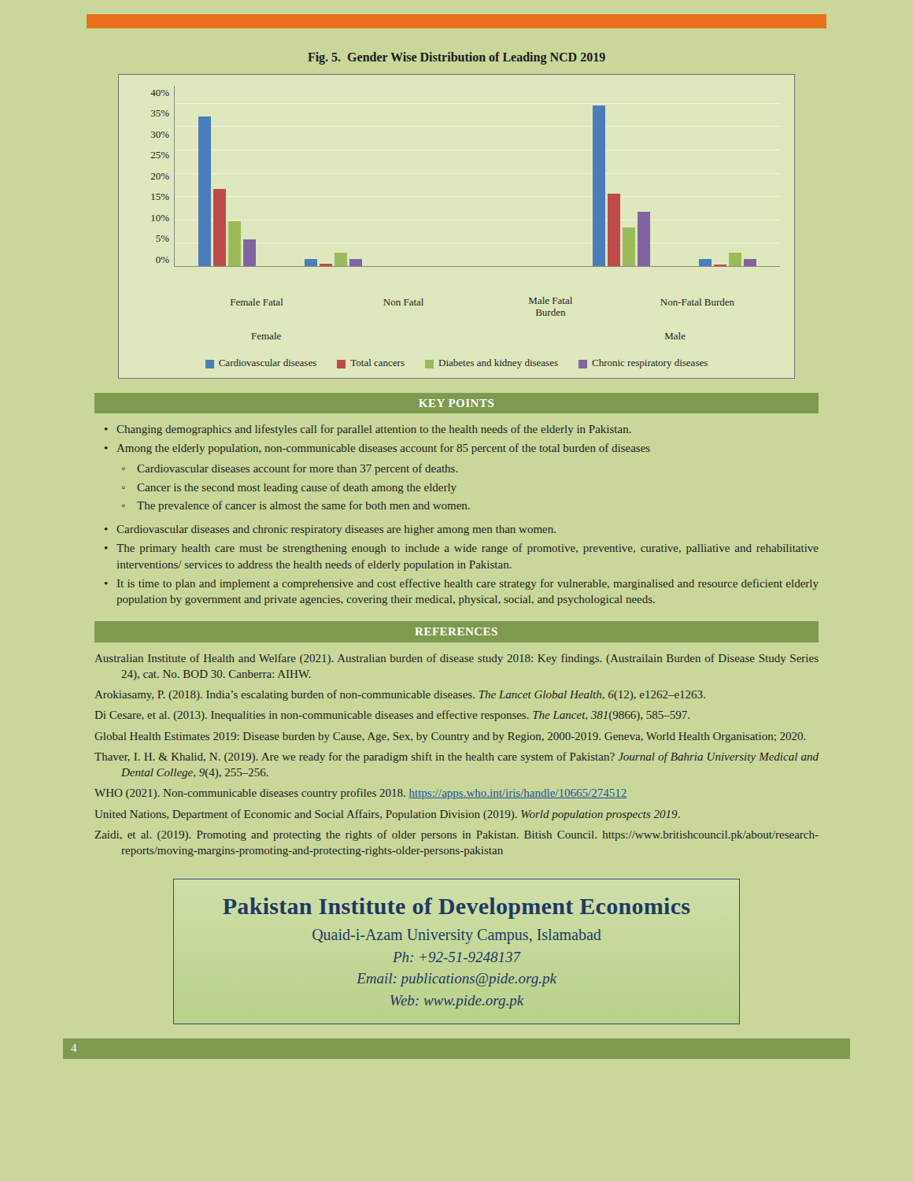Fig. 5. Gender Wise Distribution of Leading NCD 2019
40%
35%
30%
25%
20%
15%
10%
5%
0%
Female Fatal
Non Fatal
Male Fatal
Burden
Non-Fatal Burden
Female
Male
Cardiovascular diseases
Total cancers
Diabetes and kidney diseases
Chronic respiratory diseases
KEY POINTS
Changing demographics and lifestyles call for parallel attention to the health needs of the elderly in Pakistan.
Among the elderly population, non-communicable diseases account for 85 percent of the total burden of diseases
Cardiovascular diseases account for more than 37 percent of deaths.
Cancer is the second most leading cause of death among the elderly
The prevalence of cancer is almost the same for both men and women.
Cardiovascular diseases and chronic respiratory diseases are higher among men than women.
The primary health care must be strengthening enough to include a wide range of promotive, preventive, curative, palliative and rehabilitative interventions/ services to address the health needs of elderly population in Pakistan.
It is time to plan and implement a comprehensive and cost effective health care strategy for vulnerable, marginalised and resource deficient elderly population by government and private agencies, covering their medical, physical, social, and psychological needs.
REFERENCES
Australian Institute of Health and Welfare (2021). Australian burden of disease study 2018: Key findings. (Austrailain Burden of Disease Study Series 24), cat. No. BOD 30. Canberra: AIHW.
Arokiasamy, P. (2018). India’s escalating burden of non-communicable diseases. The Lancet Global Health, 6(12), e1262–e1263.
Di Cesare, et al. (2013). Inequalities in non-communicable diseases and effective responses. The Lancet, 381(9866), 585–597.
Global Health Estimates 2019: Disease burden by Cause, Age, Sex, by Country and by Region, 2000-2019. Geneva, World Health Organisation; 2020.
Thaver, I. H. & Khalid, N. (2019). Are we ready for the paradigm shift in the health care system of Pakistan? Journal of Bahria University Medical and Dental College, 9(4), 255–256.
WHO (2021). Non-communicable diseases country profiles 2018. https://apps.who.int/iris/handle/10665/274512
United Nations, Department of Economic and Social Affairs, Population Division (2019). World population prospects 2019.
Zaidi, et al. (2019). Promoting and protecting the rights of older persons in Pakistan. Bitish Council. https://www.britishcouncil.pk/about/research-reports/moving-margins-promoting-and-protecting-rights-older-persons-pakistan
Pakistan Institute of Development Economics
Quaid-i-Azam University Campus, Islamabad
Ph: +92-51-9248137
Email: publications@pide.org.pk
Web: www.pide.org.pk
4